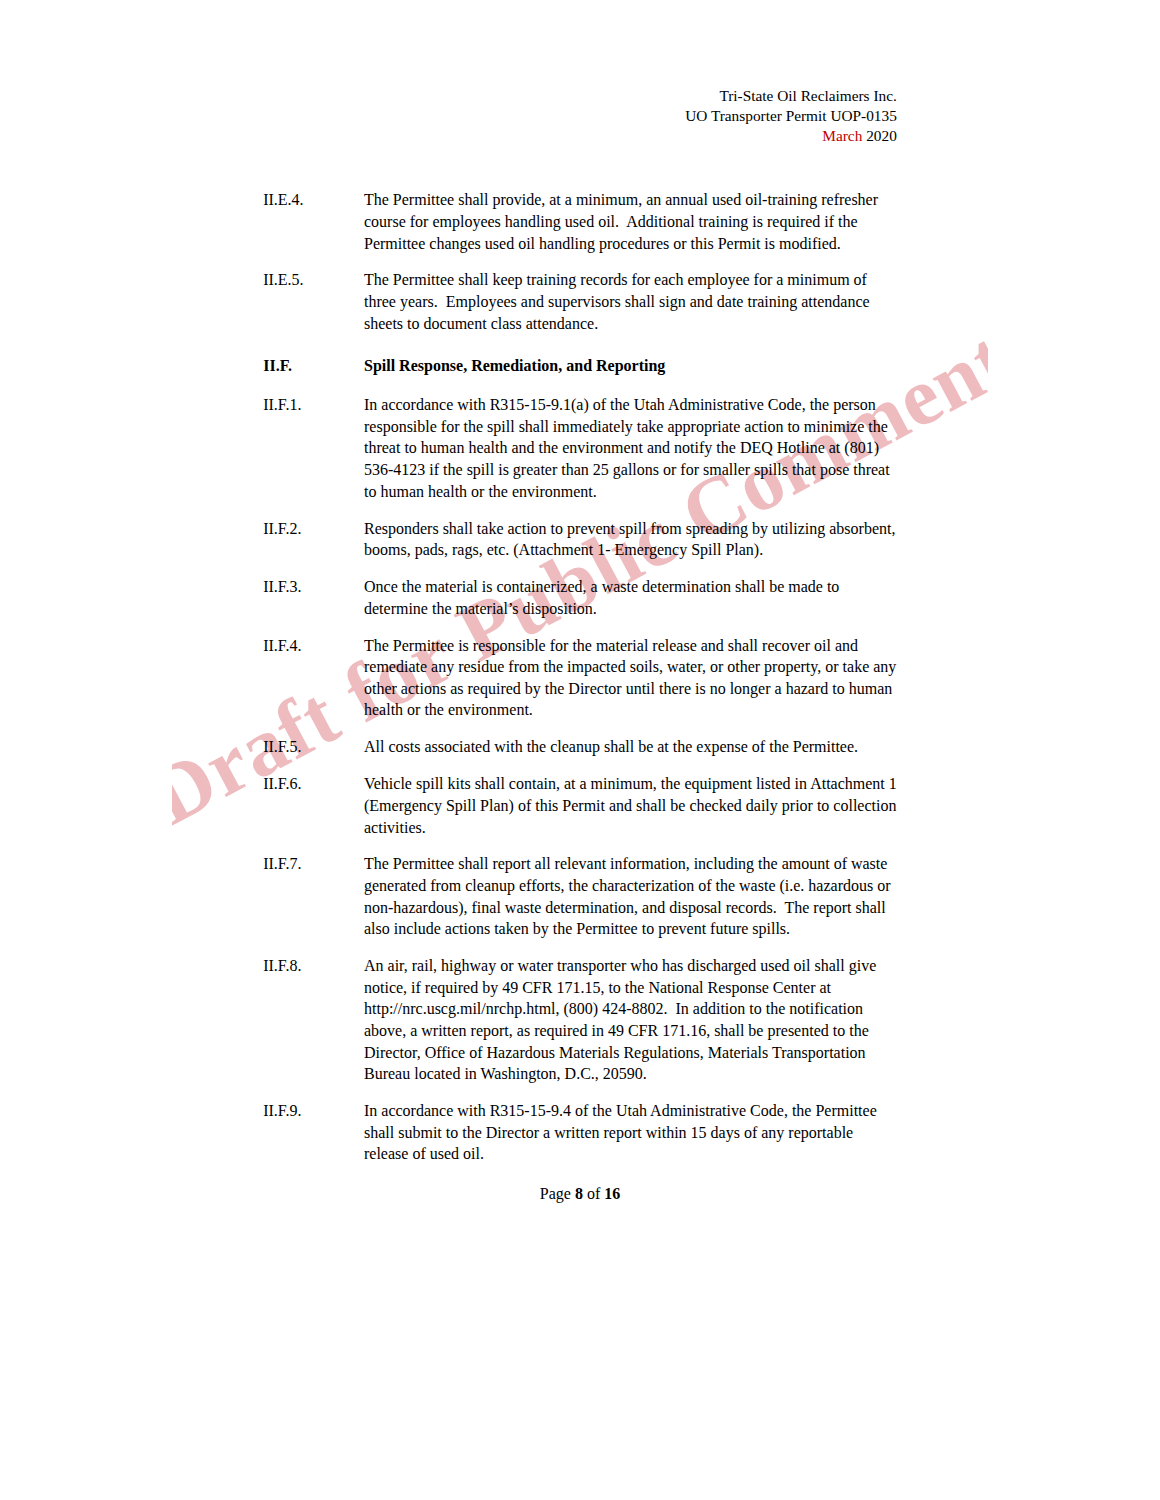Tri-State Oil Reclaimers Inc.
UO Transporter Permit UOP-0135
March 2020
Draft for Public Comment
II.E.4.
The Permittee shall provide, at a minimum, an annual used oil-training refresher course for employees handling used oil. Additional training is required if the Permittee changes used oil handling procedures or this Permit is modified.
II.E.5.
The Permittee shall keep training records for each employee for a minimum of three years. Employees and supervisors shall sign and date training attendance sheets to document class attendance.
II.F.
Spill Response, Remediation, and Reporting
II.F.1.
In accordance with R315-15-9.1(a) of the Utah Administrative Code, the person responsible for the spill shall immediately take appropriate action to minimize the threat to human health and the environment and notify the DEQ Hotline at (801) 536-4123 if the spill is greater than 25 gallons or for smaller spills that pose threat to human health or the environment.
II.F.2.
Responders shall take action to prevent spill from spreading by utilizing absorbent, booms, pads, rags, etc. (Attachment 1- Emergency Spill Plan).
II.F.3.
Once the material is containerized, a waste determination shall be made to determine the material’s disposition.
II.F.4.
The Permittee is responsible for the material release and shall recover oil and remediate any residue from the impacted soils, water, or other property, or take any other actions as required by the Director until there is no longer a hazard to human health or the environment.
II.F.5.
All costs associated with the cleanup shall be at the expense of the Permittee.
II.F.6.
Vehicle spill kits shall contain, at a minimum, the equipment listed in Attachment 1 (Emergency Spill Plan) of this Permit and shall be checked daily prior to collection activities.
II.F.7.
The Permittee shall report all relevant information, including the amount of waste generated from cleanup efforts, the characterization of the waste (i.e. hazardous or non-hazardous), final waste determination, and disposal records. The report shall also include actions taken by the Permittee to prevent future spills.
II.F.8.
An air, rail, highway or water transporter who has discharged used oil shall give notice, if required by 49 CFR 171.15, to the National Response Center at http://nrc.uscg.mil/nrchp.html, (800) 424-8802. In addition to the notification above, a written report, as required in 49 CFR 171.16, shall be presented to the Director, Office of Hazardous Materials Regulations, Materials Transportation Bureau located in Washington, D.C., 20590.
II.F.9.
In accordance with R315-15-9.4 of the Utah Administrative Code, the Permittee shall submit to the Director a written report within 15 days of any reportable release of used oil.
Page 8 of 16